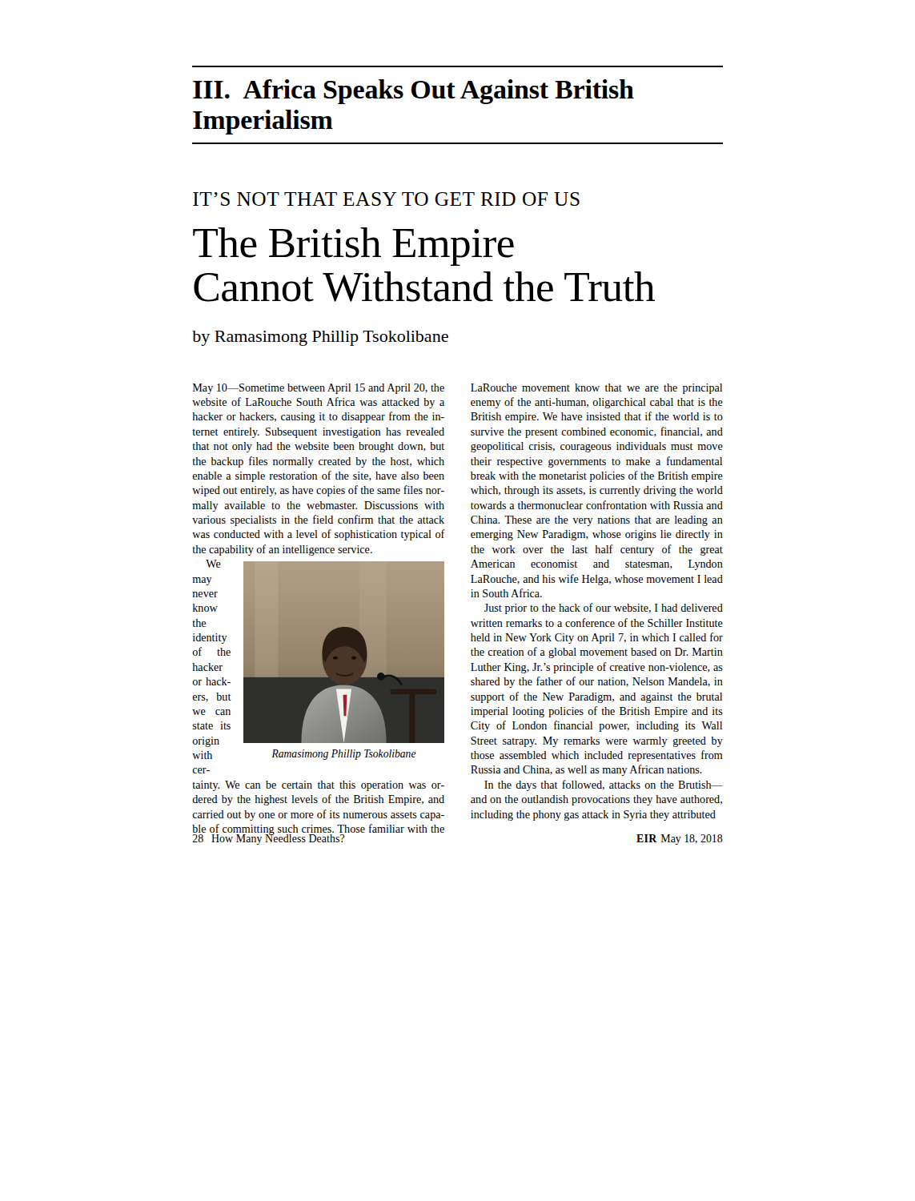III. Africa Speaks Out Against British Imperialism
IT’S NOT THAT EASY TO GET RID OF US
The British Empire
Cannot Withstand the Truth
by Ramasimong Phillip Tsokolibane
May 10—Sometime between April 15 and April 20, the website of LaRouche South Africa was attacked by a hacker or hackers, causing it to disappear from the internet entirely. Subsequent investigation has revealed that not only had the website been brought down, but the backup files normally created by the host, which enable a simple restoration of the site, have also been wiped out entirely, as have copies of the same files normally available to the webmaster. Discussions with various specialists in the field confirm that the attack was conducted with a level of sophistication typical of the capability of an intelligence service.
Ramasimong Phillip Tsokolibane
We may never know the identity of the hacker or hackers, but we can state its origin with certainty. We can be certain that this operation was ordered by the highest levels of the British Empire, and carried out by one or more of its numerous assets capable of committing such crimes. Those familiar with the LaRouche movement know that we are the principal enemy of the anti-human, oligarchical cabal that is the British empire. We have insisted that if the world is to survive the present combined economic, financial, and geopolitical crisis, courageous individuals must move their respective governments to make a fundamental break with the monetarist policies of the British empire which, through its assets, is currently driving the world towards a thermonuclear confrontation with Russia and China. These are the very nations that are leading an emerging New Paradigm, whose origins lie directly in the work over the last half century of the great American economist and statesman, Lyndon LaRouche, and his wife Helga, whose movement I lead in South Africa.
Just prior to the hack of our website, I had delivered written remarks to a conference of the Schiller Institute held in New York City on April 7, in which I called for the creation of a global movement based on Dr. Martin Luther King, Jr.’s principle of creative non-violence, as shared by the father of our nation, Nelson Mandela, in support of the New Paradigm, and against the brutal imperial looting policies of the British Empire and its City of London financial power, including its Wall Street satrapy. My remarks were warmly greeted by those assembled which included representatives from Russia and China, as well as many African nations.
In the days that followed, attacks on the Brutish—and on the outlandish provocations they have authored, including the phony gas attack in Syria they attributed
28 How Many Needless Deaths?
EIRMay 18, 2018